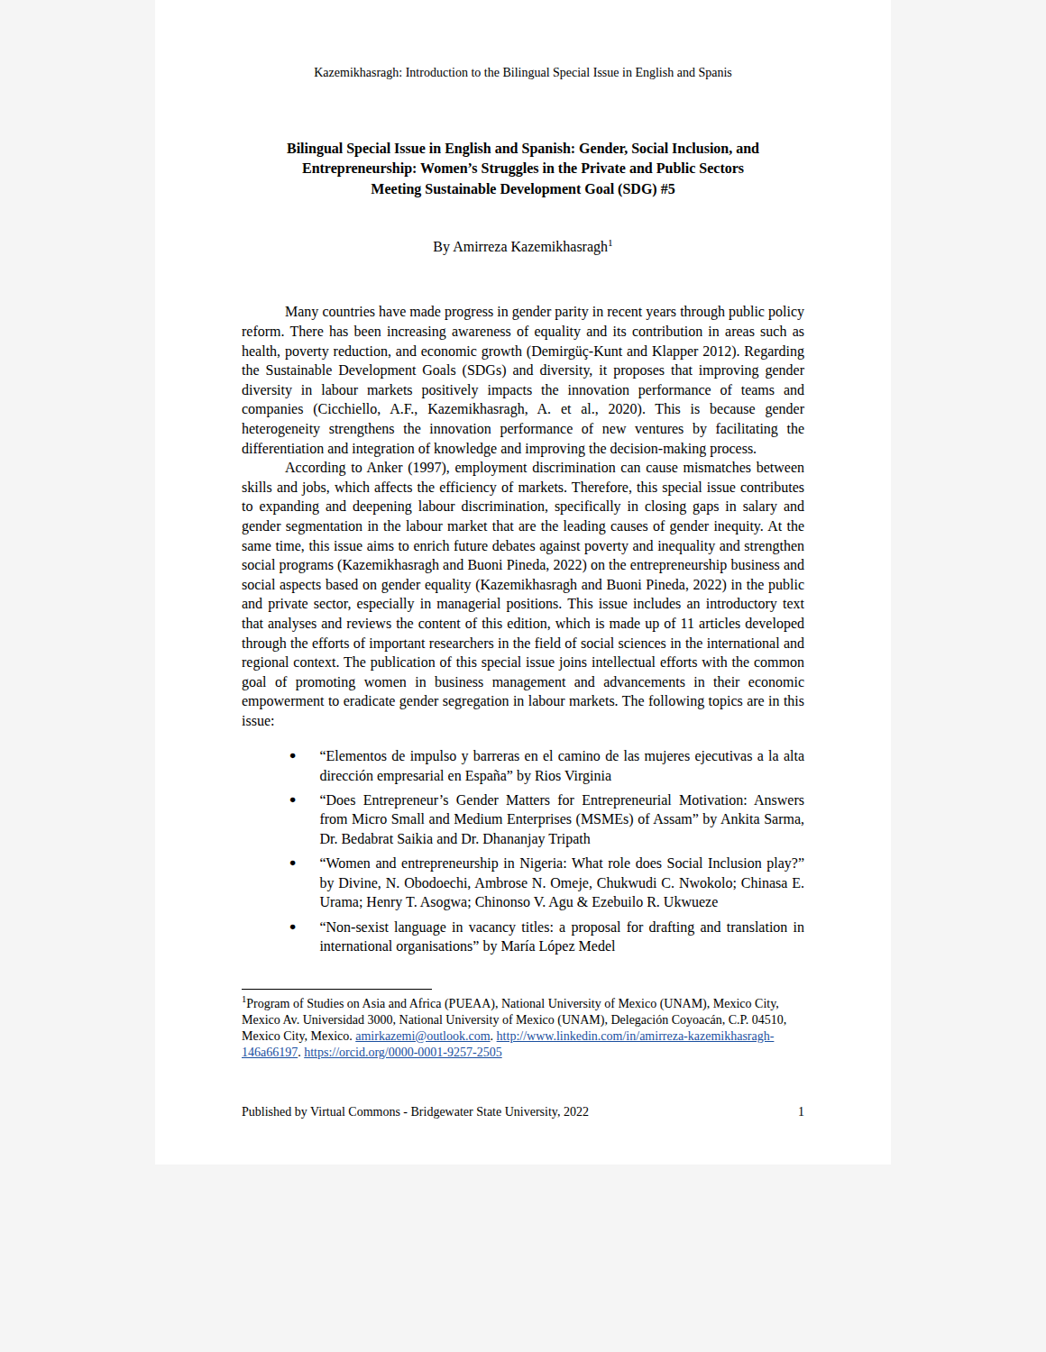Kazemikhasragh: Introduction to the Bilingual Special Issue in English and Spanis
Bilingual Special Issue in English and Spanish: Gender, Social Inclusion, and Entrepreneurship: Women’s Struggles in the Private and Public Sectors Meeting Sustainable Development Goal (SDG) #5
By Amirreza Kazemikhasragh1
Many countries have made progress in gender parity in recent years through public policy reform. There has been increasing awareness of equality and its contribution in areas such as health, poverty reduction, and economic growth (Demirgüç-Kunt and Klapper 2012). Regarding the Sustainable Development Goals (SDGs) and diversity, it proposes that improving gender diversity in labour markets positively impacts the innovation performance of teams and companies (Cicchiello, A.F., Kazemikhasragh, A. et al., 2020). This is because gender heterogeneity strengthens the innovation performance of new ventures by facilitating the differentiation and integration of knowledge and improving the decision-making process.
According to Anker (1997), employment discrimination can cause mismatches between skills and jobs, which affects the efficiency of markets. Therefore, this special issue contributes to expanding and deepening labour discrimination, specifically in closing gaps in salary and gender segmentation in the labour market that are the leading causes of gender inequity. At the same time, this issue aims to enrich future debates against poverty and inequality and strengthen social programs (Kazemikhasragh and Buoni Pineda, 2022) on the entrepreneurship business and social aspects based on gender equality (Kazemikhasragh and Buoni Pineda, 2022) in the public and private sector, especially in managerial positions. This issue includes an introductory text that analyses and reviews the content of this edition, which is made up of 11 articles developed through the efforts of important researchers in the field of social sciences in the international and regional context. The publication of this special issue joins intellectual efforts with the common goal of promoting women in business management and advancements in their economic empowerment to eradicate gender segregation in labour markets. The following topics are in this issue:
“Elementos de impulso y barreras en el camino de las mujeres ejecutivas a la alta dirección empresarial en España” by Rios Virginia
“Does Entrepreneur’s Gender Matters for Entrepreneurial Motivation: Answers from Micro Small and Medium Enterprises (MSMEs) of Assam” by Ankita Sarma, Dr. Bedabrat Saikia and Dr. Dhananjay Tripath
“Women and entrepreneurship in Nigeria: What role does Social Inclusion play?” by Divine, N. Obodoechi, Ambrose N. Omeje, Chukwudi C. Nwokolo; Chinasa E. Urama; Henry T. Asogwa; Chinonso V. Agu & Ezebuilo R. Ukwueze
“Non-sexist language in vacancy titles: a proposal for drafting and translation in international organisations” by María López Medel
1Program of Studies on Asia and Africa (PUEAA), National University of Mexico (UNAM), Mexico City, Mexico Av. Universidad 3000, National University of Mexico (UNAM), Delegación Coyoacán, C.P. 04510, Mexico City, Mexico. amirkazemi@outlook.com. http://www.linkedin.com/in/amirreza-kazemikhasragh-146a66197. https://orcid.org/0000-0001-9257-2505
Published by Virtual Commons - Bridgewater State University, 2022 1